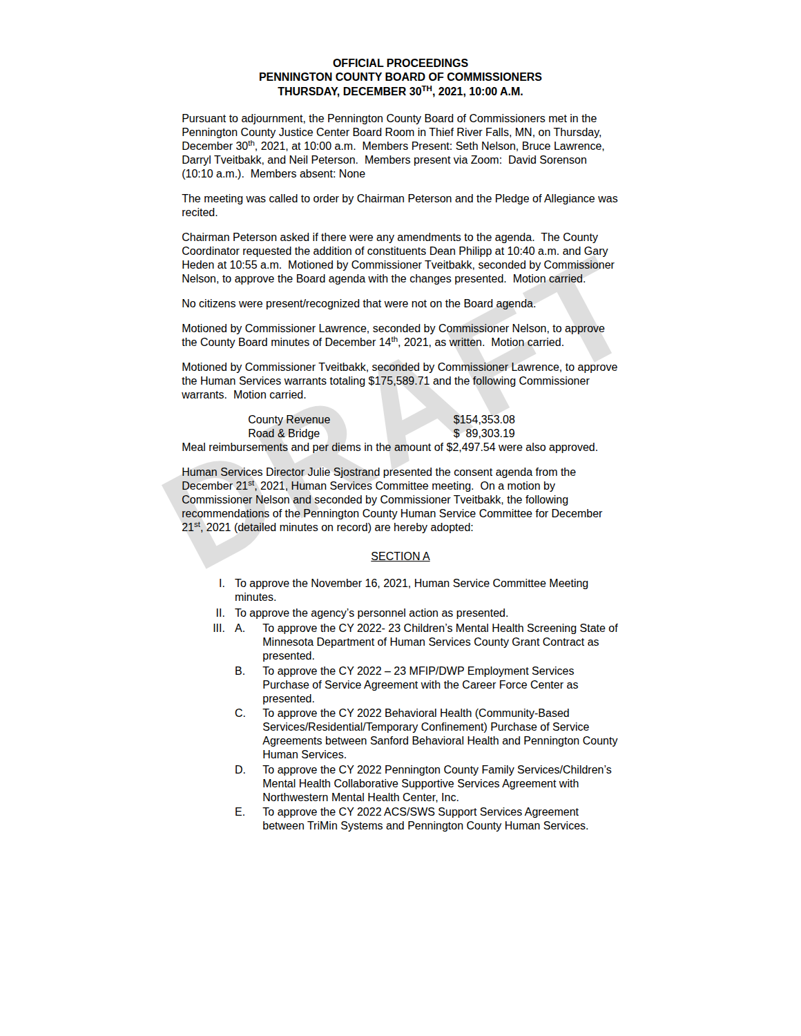DRAFT
OFFICIAL PROCEEDINGS
PENNINGTON COUNTY BOARD OF COMMISSIONERS
THURSDAY, DECEMBER 30TH, 2021, 10:00 A.M.
Pursuant to adjournment, the Pennington County Board of Commissioners met in the Pennington County Justice Center Board Room in Thief River Falls, MN, on Thursday, December 30th, 2021, at 10:00 a.m. Members Present: Seth Nelson, Bruce Lawrence, Darryl Tveitbakk, and Neil Peterson. Members present via Zoom: David Sorenson (10:10 a.m.). Members absent: None
The meeting was called to order by Chairman Peterson and the Pledge of Allegiance was recited.
Chairman Peterson asked if there were any amendments to the agenda. The County Coordinator requested the addition of constituents Dean Philipp at 10:40 a.m. and Gary Heden at 10:55 a.m. Motioned by Commissioner Tveitbakk, seconded by Commissioner Nelson, to approve the Board agenda with the changes presented. Motion carried.
No citizens were present/recognized that were not on the Board agenda.
Motioned by Commissioner Lawrence, seconded by Commissioner Nelson, to approve the County Board minutes of December 14th, 2021, as written. Motion carried.
Motioned by Commissioner Tveitbakk, seconded by Commissioner Lawrence, to approve the Human Services warrants totaling $175,589.71 and the following Commissioner warrants. Motion carried.
County Revenue
$154,353.08
Road & Bridge
$ 89,303.19
Meal reimbursements and per diems in the amount of $2,497.54 were also approved.
Human Services Director Julie Sjostrand presented the consent agenda from the December 21st, 2021, Human Services Committee meeting. On a motion by Commissioner Nelson and seconded by Commissioner Tveitbakk, the following recommendations of the Pennington County Human Service Committee for December 21st, 2021 (detailed minutes on record) are hereby adopted:
SECTION A
To approve the November 16, 2021, Human Service Committee Meeting minutes.
To approve the agency’s personnel action as presented.
A.
To approve the CY 2022- 23 Children’s Mental Health Screening State of Minnesota Department of Human Services County Grant Contract as presented.
B.
To approve the CY 2022 – 23 MFIP/DWP Employment Services Purchase of Service Agreement with the Career Force Center as presented.
C.
To approve the CY 2022 Behavioral Health (Community-Based Services/Residential/Temporary Confinement) Purchase of Service Agreements between Sanford Behavioral Health and Pennington County Human Services.
D.
To approve the CY 2022 Pennington County Family Services/Children’s Mental Health Collaborative Supportive Services Agreement with Northwestern Mental Health Center, Inc.
E.
To approve the CY 2022 ACS/SWS Support Services Agreement between TriMin Systems and Pennington County Human Services.